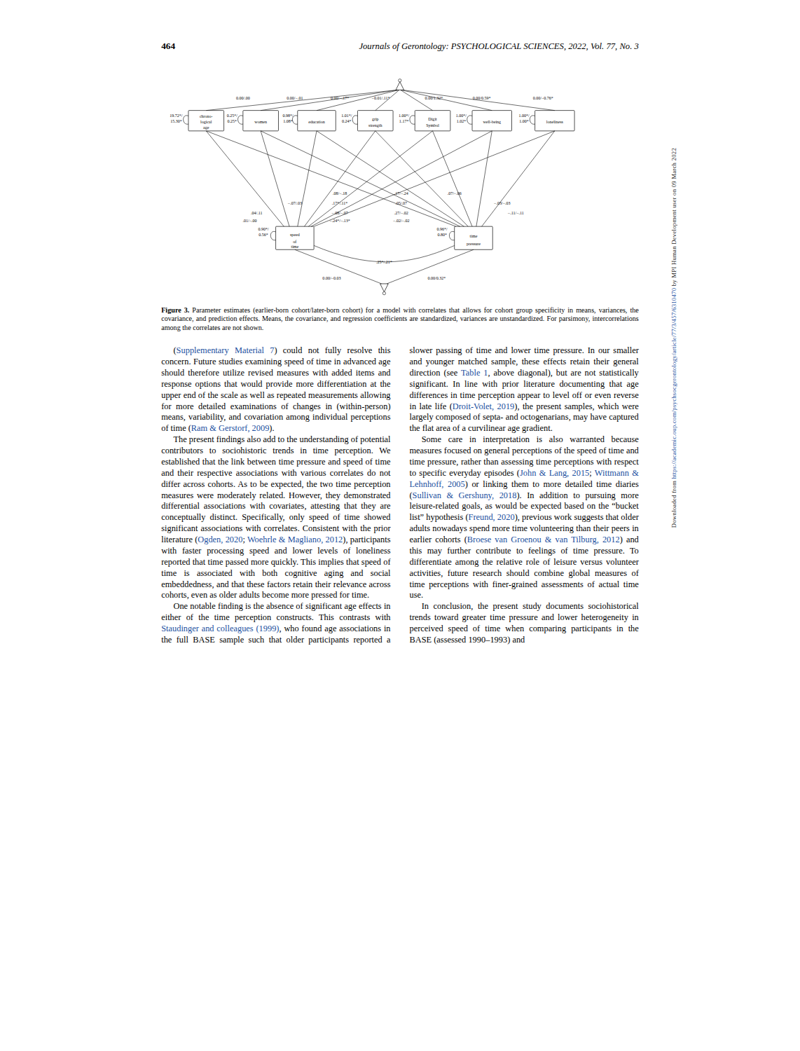464
Journals of Gerontology: PSYCHOLOGICAL SCIENCES, 2022, Vol. 77, No. 3
chrono- logical age women education grip strength Digit Symbol well-being loneliness 0.00/.00 0.00/−.01 0.00/−.17* −0.01/.11* 0.00/1.32* 0.00/0.59* 0.00/−0.76* 19.72*/ 15.30* 0.25*/ 0.25* 0.98*/ 1.08* 1.01*/ 0.24* 1.00*/ 1.17* 1.00*/ 1.02* 1.00*/ 1.00* speed of time time pressure 0.90*/ 0.56* 0.96*/ 0.80* .25*/.21* 0.00/−0.03 0.00/0.32* .08/−.18 .17/−.24 .07/−.06 −.07/.03 .17*/.11* .05/.07 −.03/−.03 .04/.11 −.08/−.07 .27/−.02 −.11/−.11 .01/−.00 −.24*/−.13* −.02/−.02
Figure 3. Parameter estimates (earlier-born cohort/later-born cohort) for a model with correlates that allows for cohort group specificity in means, variances, the covariance, and prediction effects. Means, the covariance, and regression coefficients are standardized, variances are unstandardized. For parsimony, intercorrelations among the correlates are not shown.
(Supplementary Material 7) could not fully resolve this concern. Future studies examining speed of time in advanced age should therefore utilize revised measures with added items and response options that would provide more differentiation at the upper end of the scale as well as repeated measurements allowing for more detailed examinations of changes in (within-person) means, variability, and covariation among individual perceptions of time (Ram & Gerstorf, 2009).
The present findings also add to the understanding of potential contributors to sociohistoric trends in time perception. We established that the link between time pressure and speed of time and their respective associations with various correlates do not differ across cohorts. As to be expected, the two time perception measures were moderately related. However, they demonstrated differential associations with covariates, attesting that they are conceptually distinct. Specifically, only speed of time showed significant associations with correlates. Consistent with the prior literature (Ogden, 2020; Woehrle & Magliano, 2012), participants with faster processing speed and lower levels of loneliness reported that time passed more quickly. This implies that speed of time is associated with both cognitive aging and social embeddedness, and that these factors retain their relevance across cohorts, even as older adults become more pressed for time.
One notable finding is the absence of significant age effects in either of the time perception constructs. This contrasts with Staudinger and colleagues (1999), who found age associations in the full BASE sample such that older participants reported a slower passing of time and lower time pressure. In our smaller and younger matched sample, these effects retain their general direction (see Table 1, above diagonal), but are not statistically significant. In line with prior literature documenting that age differences in time perception appear to level off or even reverse in late life (Droit-Volet, 2019), the present samples, which were largely composed of septa- and octogenarians, may have captured the flat area of a curvilinear age gradient.
Some care in interpretation is also warranted because measures focused on general perceptions of the speed of time and time pressure, rather than assessing time perceptions with respect to specific everyday episodes (John & Lang, 2015; Wittmann & Lehnhoff, 2005) or linking them to more detailed time diaries (Sullivan & Gershuny, 2018). In addition to pursuing more leisure-related goals, as would be expected based on the “bucket list” hypothesis (Freund, 2020), previous work suggests that older adults nowadays spend more time volunteering than their peers in earlier cohorts (Broese van Groenou & van Tilburg, 2012) and this may further contribute to feelings of time pressure. To differentiate among the relative role of leisure versus volunteer activities, future research should combine global measures of time perceptions with finer-grained assessments of actual time use.
In conclusion, the present study documents sociohistorical trends toward greater time pressure and lower heterogeneity in perceived speed of time when comparing participants in the BASE (assessed 1990–1993) and
Downloaded from https://academic.oup.com/psychsocgerontology/article/77/3/457/6310470 by MPI Human Development user on 09 March 2022